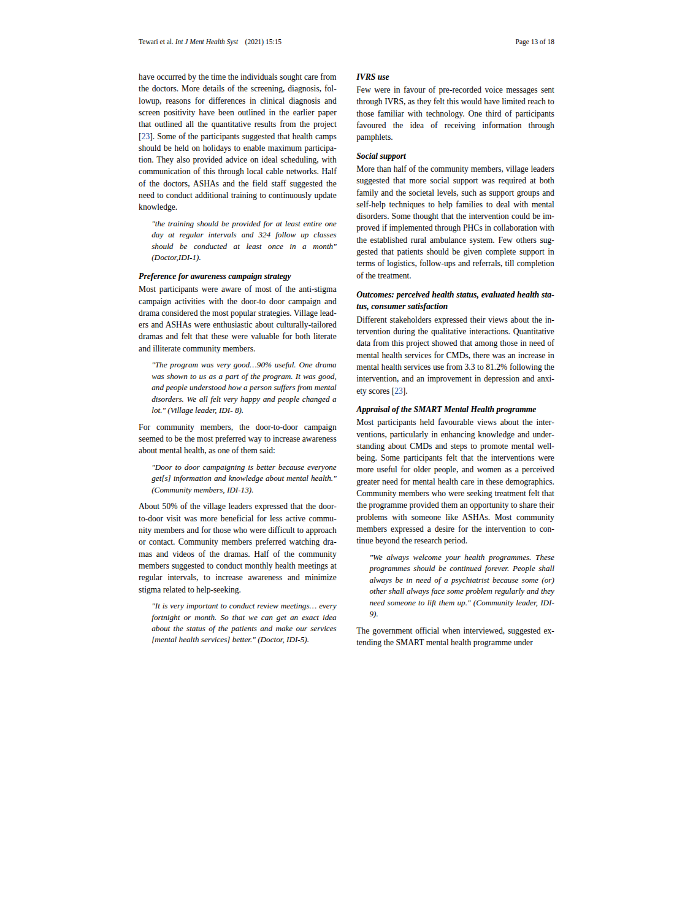Tewari et al. Int J Ment Health Syst (2021) 15:15
Page 13 of 18
have occurred by the time the individuals sought care from the doctors. More details of the screening, diagnosis, followup, reasons for differences in clinical diagnosis and screen positivity have been outlined in the earlier paper that outlined all the quantitative results from the project [23]. Some of the participants suggested that health camps should be held on holidays to enable maximum participation. They also provided advice on ideal scheduling, with communication of this through local cable networks. Half of the doctors, ASHAs and the field staff suggested the need to conduct additional training to continuously update knowledge.
"the training should be provided for at least entire one day at regular intervals and 324 follow up classes should be conducted at least once in a month" (Doctor,IDI-1).
Preference for awareness campaign strategy
Most participants were aware of most of the anti-stigma campaign activities with the door-to door campaign and drama considered the most popular strategies. Village leaders and ASHAs were enthusiastic about culturally-tailored dramas and felt that these were valuable for both literate and illiterate community members.
"The program was very good…90% useful. One drama was shown to us as a part of the program. It was good, and people understood how a person suffers from mental disorders. We all felt very happy and people changed a lot." (Village leader, IDI- 8).
For community members, the door-to-door campaign seemed to be the most preferred way to increase awareness about mental health, as one of them said:
"Door to door campaigning is better because everyone get[s] information and knowledge about mental health." (Community members, IDI-13).
About 50% of the village leaders expressed that the door-to-door visit was more beneficial for less active community members and for those who were difficult to approach or contact. Community members preferred watching dramas and videos of the dramas. Half of the community members suggested to conduct monthly health meetings at regular intervals, to increase awareness and minimize stigma related to help-seeking.
"It is very important to conduct review meetings… every fortnight or month. So that we can get an exact idea about the status of the patients and make our services [mental health services] better." (Doctor, IDI-5).
IVRS use
Few were in favour of pre-recorded voice messages sent through IVRS, as they felt this would have limited reach to those familiar with technology. One third of participants favoured the idea of receiving information through pamphlets.
Social support
More than half of the community members, village leaders suggested that more social support was required at both family and the societal levels, such as support groups and self-help techniques to help families to deal with mental disorders. Some thought that the intervention could be improved if implemented through PHCs in collaboration with the established rural ambulance system. Few others suggested that patients should be given complete support in terms of logistics, follow-ups and referrals, till completion of the treatment.
Outcomes: perceived health status, evaluated health status, consumer satisfaction
Different stakeholders expressed their views about the intervention during the qualitative interactions. Quantitative data from this project showed that among those in need of mental health services for CMDs, there was an increase in mental health services use from 3.3 to 81.2% following the intervention, and an improvement in depression and anxiety scores [23].
Appraisal of the SMART Mental Health programme
Most participants held favourable views about the interventions, particularly in enhancing knowledge and understanding about CMDs and steps to promote mental well-being. Some participants felt that the interventions were more useful for older people, and women as a perceived greater need for mental health care in these demographics. Community members who were seeking treatment felt that the programme provided them an opportunity to share their problems with someone like ASHAs. Most community members expressed a desire for the intervention to continue beyond the research period.
"We always welcome your health programmes. These programmes should be continued forever. People shall always be in need of a psychiatrist because some (or) other shall always face some problem regularly and they need someone to lift them up." (Community leader, IDI-9).
The government official when interviewed, suggested extending the SMART mental health programme under